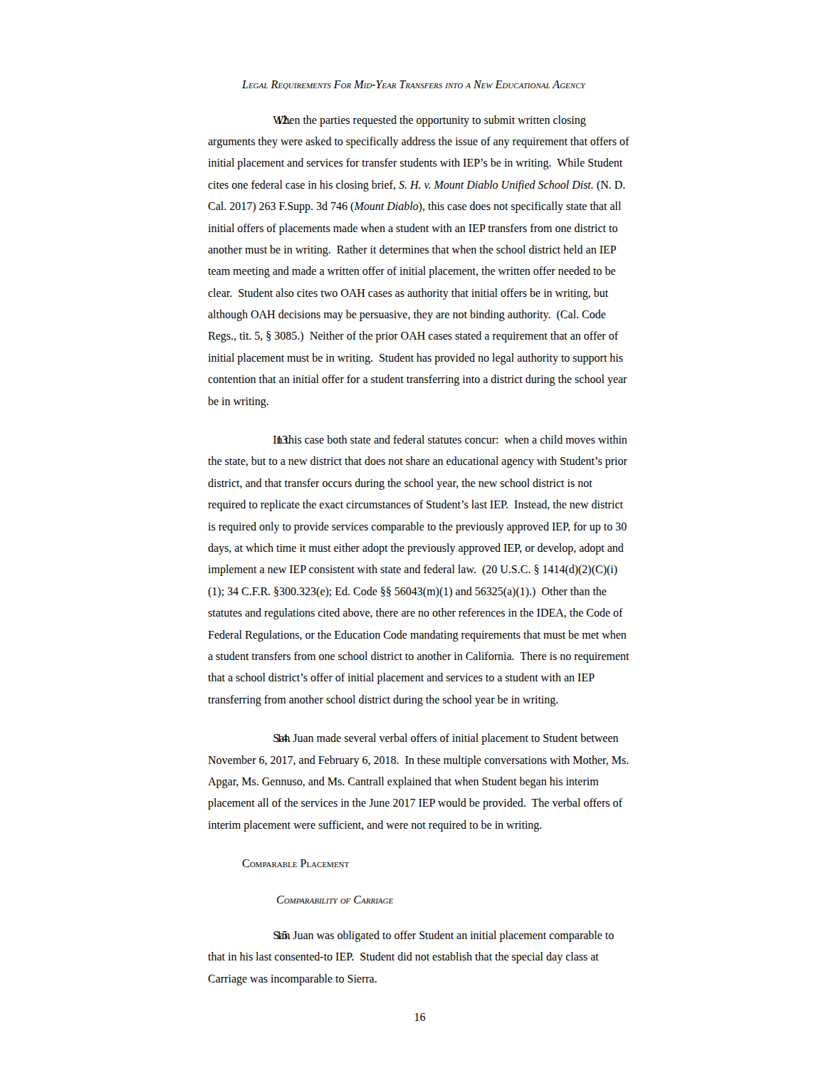Legal Requirements For Mid-Year Transfers into a New Educational Agency
12. When the parties requested the opportunity to submit written closing arguments they were asked to specifically address the issue of any requirement that offers of initial placement and services for transfer students with IEP’s be in writing. While Student cites one federal case in his closing brief, S. H. v. Mount Diablo Unified School Dist. (N. D. Cal. 2017) 263 F.Supp. 3d 746 (Mount Diablo), this case does not specifically state that all initial offers of placements made when a student with an IEP transfers from one district to another must be in writing. Rather it determines that when the school district held an IEP team meeting and made a written offer of initial placement, the written offer needed to be clear. Student also cites two OAH cases as authority that initial offers be in writing, but although OAH decisions may be persuasive, they are not binding authority. (Cal. Code Regs., tit. 5, § 3085.) Neither of the prior OAH cases stated a requirement that an offer of initial placement must be in writing. Student has provided no legal authority to support his contention that an initial offer for a student transferring into a district during the school year be in writing.
13. In this case both state and federal statutes concur: when a child moves within the state, but to a new district that does not share an educational agency with Student’s prior district, and that transfer occurs during the school year, the new school district is not required to replicate the exact circumstances of Student’s last IEP. Instead, the new district is required only to provide services comparable to the previously approved IEP, for up to 30 days, at which time it must either adopt the previously approved IEP, or develop, adopt and implement a new IEP consistent with state and federal law. (20 U.S.C. § 1414(d)(2)(C)(i)(1); 34 C.F.R. §300.323(e); Ed. Code §§ 56043(m)(1) and 56325(a)(1).) Other than the statutes and regulations cited above, there are no other references in the IDEA, the Code of Federal Regulations, or the Education Code mandating requirements that must be met when a student transfers from one school district to another in California. There is no requirement that a school district’s offer of initial placement and services to a student with an IEP transferring from another school district during the school year be in writing.
14. San Juan made several verbal offers of initial placement to Student between November 6, 2017, and February 6, 2018. In these multiple conversations with Mother, Ms. Apgar, Ms. Gennuso, and Ms. Cantrall explained that when Student began his interim placement all of the services in the June 2017 IEP would be provided. The verbal offers of interim placement were sufficient, and were not required to be in writing.
Comparable Placement
Comparability of Carriage
15. San Juan was obligated to offer Student an initial placement comparable to that in his last consented-to IEP. Student did not establish that the special day class at Carriage was incomparable to Sierra.
16